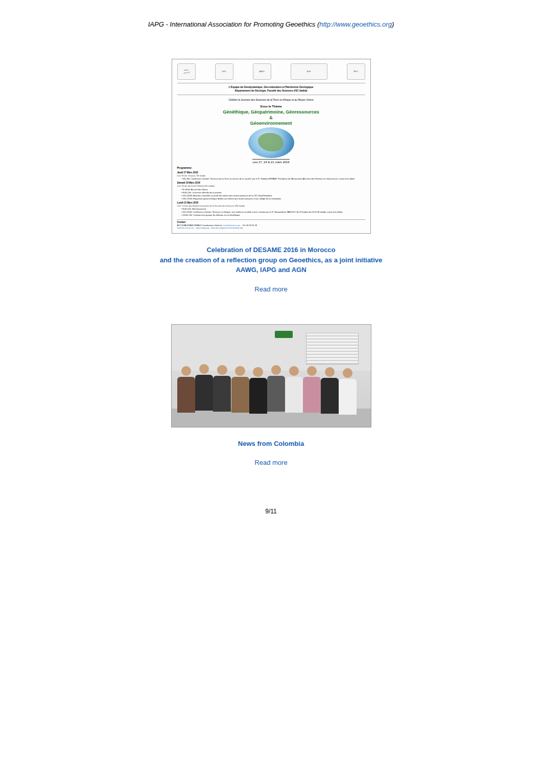IAPG - International Association for Promoting Geoethics (http://www.geoethics.org)
جامعة
الحسن
UNIV
AAWG
AGN
IAPG
L'Equipe de Géodynamique, Géo-éducation et Patrimoine Géologique
Département de Géologie, Faculté des Sciences d'El Jadida
Célèbre la Journée des Sciences de la Terre en Afrique et au Moyen Orient
Sous le Thème
Géoéthique, Géopatrimoine, Géoressources
&
Géoenvironnement
Les 17, 19 & 21 mars 2016
Programme:
Jeudi 17 Mars 2016
Lieu: Ecole Chaouia / El Jadida
16h-18h: Conférence intitulée "Sciences de la Terre au service de la société" par le Pr. Rabbaa ERRAMI, Présidente de l'Association Africaine des Femmes en Géosciences, suivie d'un débat
Samedi 19 Mars 2016
Lieu: Ecole doctorale Philosofi (El Jadida)
9h-9h30: Accueil des élèves
9h30-10h: Ouverture officielle de la journée
10h-12h30: Activités culturelles au profit des élèves des écoles primaires de la CR Oulad Hamdane
14h-17h30: Exposition géoscientifique dédiée aux élèves des écoles primaires et du collège de la Cathédrale
Lundi 21 Mars 2016
Lieu: Centre des Etudes Doctorales de la Faculté des Sciences d'El Jadida
9h30-10h: Mot d'ouverture
10h-11h30: Conférence intitulée "Sciences et éthique: une réalité accessible à tous" animée par le Pr. Boumediene TANOUTI, Ex-Président de l'UCD El Jadida, suivie d'un débat
11h30-13h: Création d'un groupe de réflexion sur la Géoéthique
Contact
ATTOUBA RYAMI (IRBAO) Coordinateur Général: errami@ucd.ac.ma Tel: 06 33 31 18
www.fsj.ucd.ac.ma www.aawg.org www.africangeosciencenetwork.org
Celebration of DESAME 2016 in Morocco
and the creation of a reflection group on Geoethics, as a joint initiative
AAWG, IAPG and AGN
Read more
News from Colombia
Read more
9/11